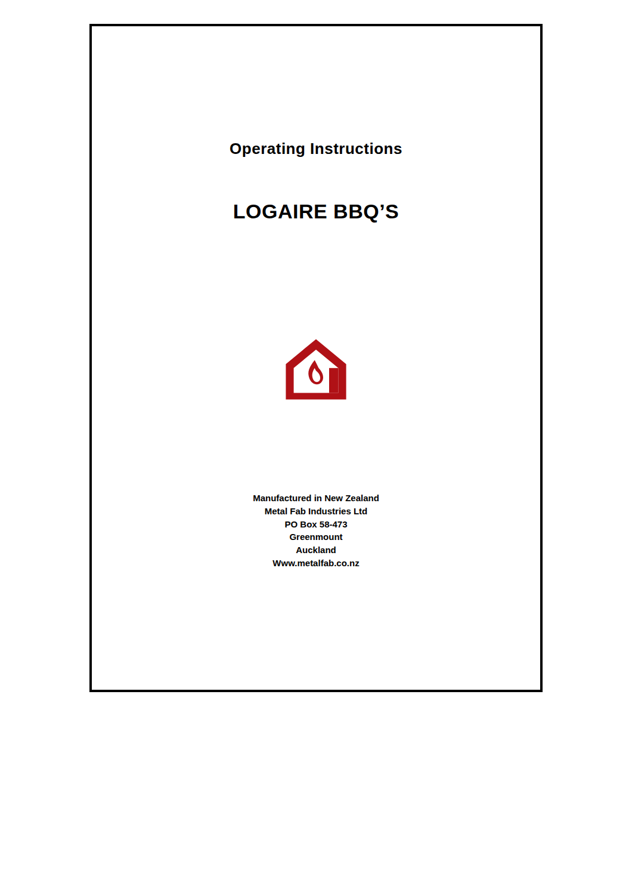Operating Instructions
LOGAIRE BBQ’S
Manufactured in New Zealand
Metal Fab Industries Ltd
PO Box 58-473
Greenmount
Auckland
Www.metalfab.co.nz